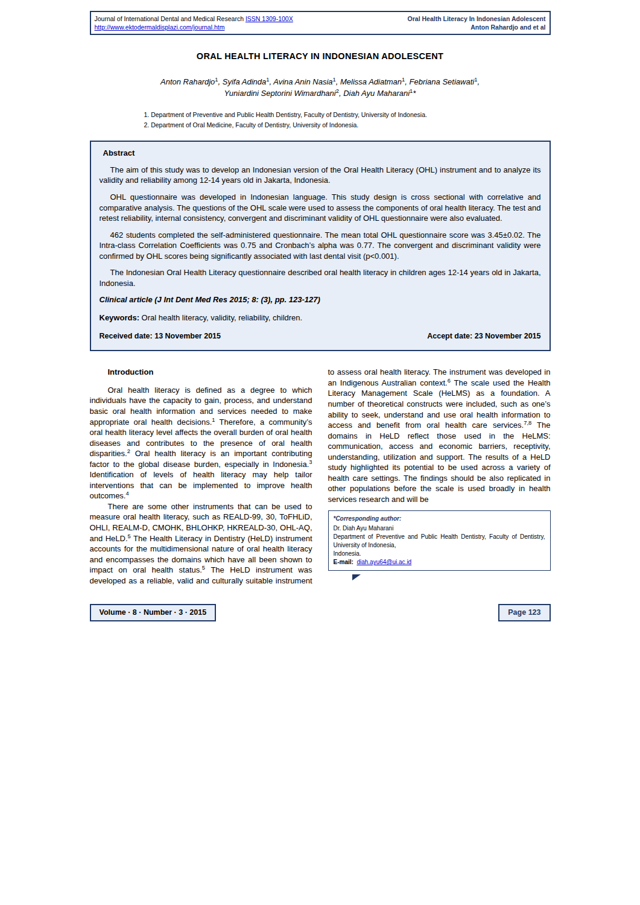| Journal of International Dental and Medical Research ISSN 1309-100X | Oral Health Literacy In Indonesian Adolescent |
| http://www.ektodermaldisplazi.com/journal.htm | Anton Rahardjo and et al |
ORAL HEALTH LITERACY IN INDONESIAN ADOLESCENT
Anton Rahardjo1, Syifa Adinda1, Avina Anin Nasia1, Melissa Adiatman1, Febriana Setiawati1,
Yuniardini Septorini Wimardhani2, Diah Ayu Maharani1*
1. Department of Preventive and Public Health Dentistry, Faculty of Dentistry, University of Indonesia.
2. Department of Oral Medicine, Faculty of Dentistry, University of Indonesia.
Abstract
The aim of this study was to develop an Indonesian version of the Oral Health Literacy (OHL) instrument and to analyze its validity and reliability among 12-14 years old in Jakarta, Indonesia.
OHL questionnaire was developed in Indonesian language. This study design is cross sectional with correlative and comparative analysis. The questions of the OHL scale were used to assess the components of oral health literacy. The test and retest reliability, internal consistency, convergent and discriminant validity of OHL questionnaire were also evaluated.
462 students completed the self-administered questionnaire. The mean total OHL questionnaire score was 3.45±0.02. The Intra-class Correlation Coefficients was 0.75 and Cronbach’s alpha was 0.77. The convergent and discriminant validity were confirmed by OHL scores being significantly associated with last dental visit (p<0.001).
The Indonesian Oral Health Literacy questionnaire described oral health literacy in children ages 12-14 years old in Jakarta, Indonesia.
Clinical article (J Int Dent Med Res 2015; 8: (3), pp. 123-127)
Keywords: Oral health literacy, validity, reliability, children.
Received date: 13 November 2015 Accept date: 23 November 2015
Introduction
Oral health literacy is defined as a degree to which individuals have the capacity to gain, process, and understand basic oral health information and services needed to make appropriate oral health decisions.1 Therefore, a community’s oral health literacy level affects the overall burden of oral health diseases and contributes to the presence of oral health disparities.2 Oral health literacy is an important contributing factor to the global disease burden, especially in Indonesia.3 Identification of levels of health literacy may help tailor interventions that can be implemented to improve health outcomes.4
There are some other instruments that can be used to measure oral health literacy, such as REALD-99, 30, ToFHLiD, OHLI, REALM-D, CMOHK, BHLOHKP, HKREALD-30, OHL-AQ, and HeLD.5 The Health Literacy in Dentistry (HeLD) instrument accounts for the multidimensional nature of oral health literacy and encompasses the domains which have all been shown to impact on oral health status.5 The HeLD instrument was developed as a reliable, valid and culturally suitable instrument to assess oral health literacy. The instrument was developed in an Indigenous Australian context.6 The scale used the Health Literacy Management Scale (HeLMS) as a foundation. A number of theoretical constructs were included, such as one’s ability to seek, understand and use oral health information to access and benefit from oral health care services.7,8 The domains in HeLD reflect those used in the HeLMS: communication, access and economic barriers, receptivity, understanding, utilization and support. The results of a HeLD study highlighted its potential to be used across a variety of health care settings. The findings should be also replicated in other populations before the scale is used broadly in health services research and will be
*Corresponding author:
Dr. Diah Ayu Maharani
Department of Preventive and Public Health Dentistry, Faculty of Dentistry, University of Indonesia,
Indonesia.
E-mail: diah.ayu64@ui.ac.id
Volume · 8 · Number · 3 · 2015
Page 123